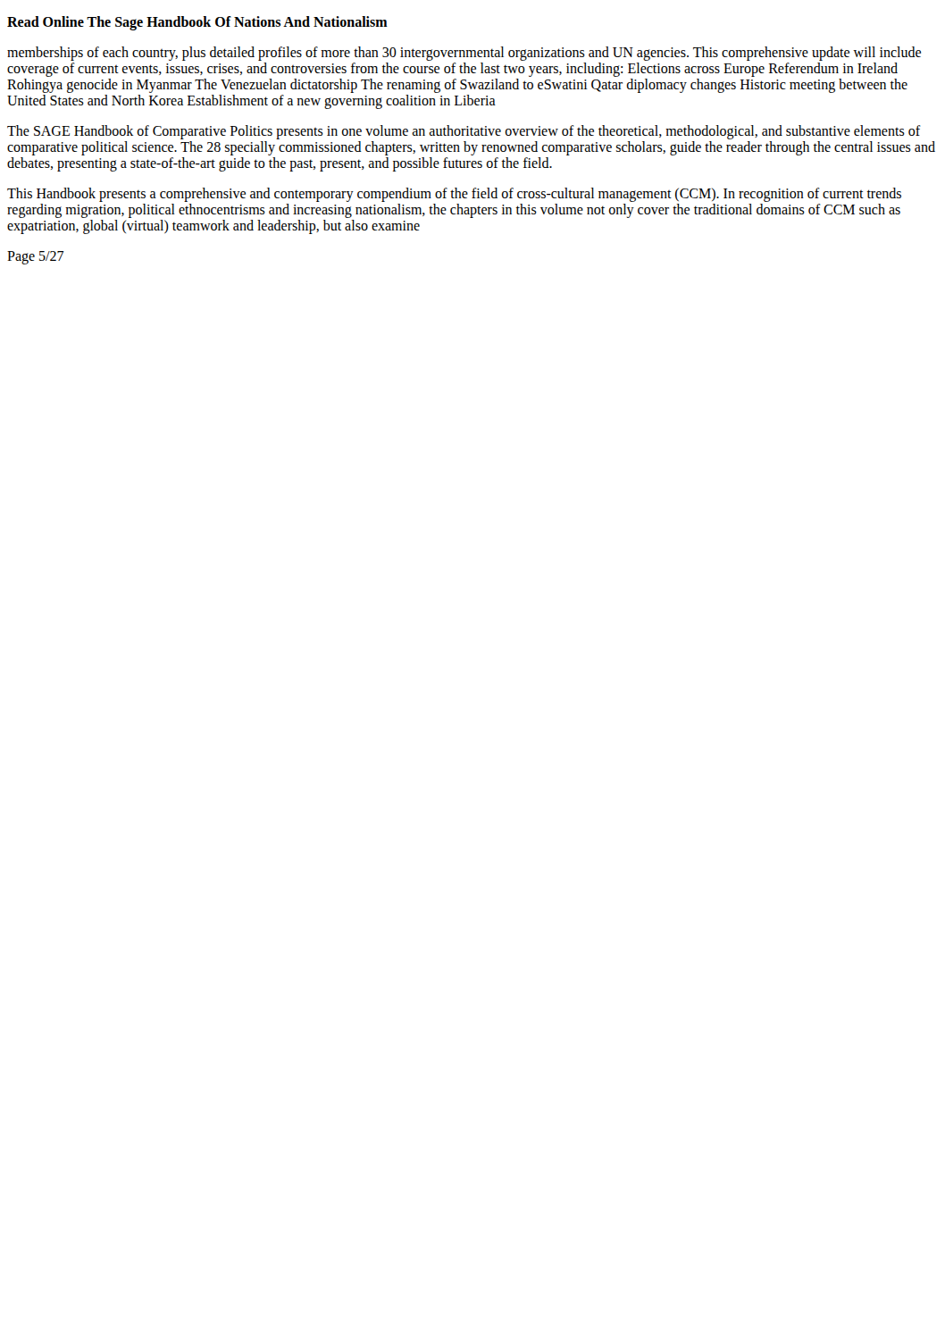Read Online The Sage Handbook Of Nations And Nationalism
memberships of each country, plus detailed profiles of more than 30 intergovernmental organizations and UN agencies. This comprehensive update will include coverage of current events, issues, crises, and controversies from the course of the last two years, including: Elections across Europe Referendum in Ireland Rohingya genocide in Myanmar The Venezuelan dictatorship The renaming of Swaziland to eSwatini Qatar diplomacy changes Historic meeting between the United States and North Korea Establishment of a new governing coalition in Liberia
The SAGE Handbook of Comparative Politics presents in one volume an authoritative overview of the theoretical, methodological, and substantive elements of comparative political science. The 28 specially commissioned chapters, written by renowned comparative scholars, guide the reader through the central issues and debates, presenting a state-of-the-art guide to the past, present, and possible futures of the field.
This Handbook presents a comprehensive and contemporary compendium of the field of cross-cultural management (CCM). In recognition of current trends regarding migration, political ethnocentrisms and increasing nationalism, the chapters in this volume not only cover the traditional domains of CCM such as expatriation, global (virtual) teamwork and leadership, but also examine
Page 5/27